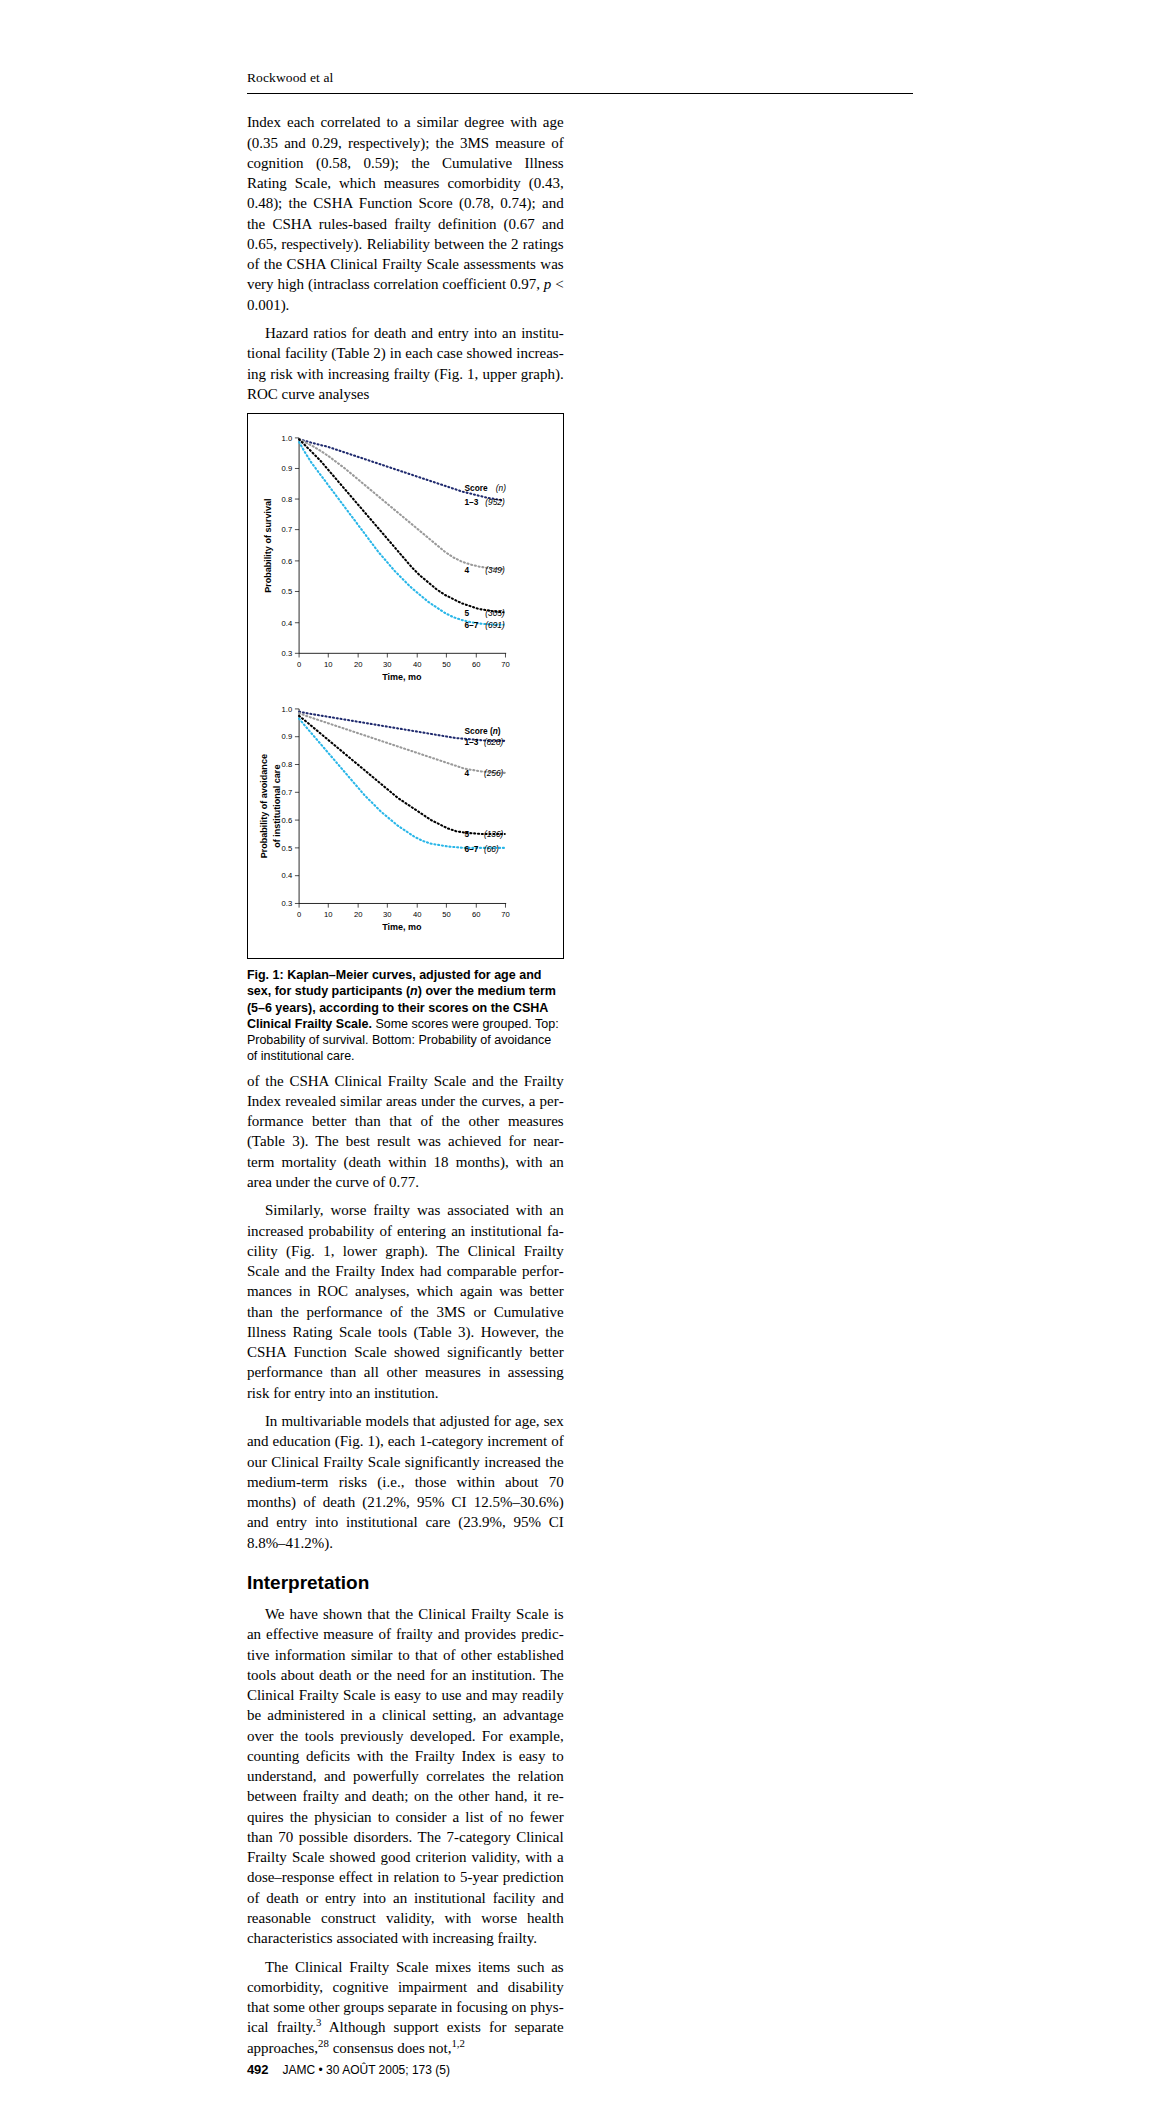Rockwood et al
Index each correlated to a similar degree with age (0.35 and 0.29, respectively); the 3MS measure of cognition (0.58, 0.59); the Cumulative Illness Rating Scale, which measures comorbidity (0.43, 0.48); the CSHA Function Score (0.78, 0.74); and the CSHA rules-based frailty definition (0.67 and 0.65, respectively). Reliability between the 2 ratings of the CSHA Clinical Frailty Scale assessments was very high (intraclass correlation coefficient 0.97, p < 0.001).
Hazard ratios for death and entry into an institutional facility (Table 2) in each case showed increasing risk with increasing frailty (Fig. 1, upper graph). ROC curve analyses
1.0 0.9 0.8 0.7 0.6 0.5 0.4 0.3 0 10 20 30 40 50 60 70 Probability of survival Time, mo Score (n) 1–3 (952) 4 (349) 5 (305) 6–7 (691) 1.0 0.9 0.8 0.7 0.6 0.5 0.4 0.3 0 10 20 30 40 50 60 70 Probability of avoidance of institutional care Time, mo Score (n) 1–3 (828) 4 (256) 5 (136) 6–7 (66)
Fig. 1: Kaplan–Meier curves, adjusted for age and sex, for study participants (n) over the medium term (5–6 years), according to their scores on the CSHA Clinical Frailty Scale. Some scores were grouped. Top: Probability of survival. Bottom: Probability of avoidance of institutional care.
of the CSHA Clinical Frailty Scale and the Frailty Index revealed similar areas under the curves, a performance better than that of the other measures (Table 3). The best result was achieved for near-term mortality (death within 18 months), with an area under the curve of 0.77.
Similarly, worse frailty was associated with an increased probability of entering an institutional facility (Fig. 1, lower graph). The Clinical Frailty Scale and the Frailty Index had comparable performances in ROC analyses, which again was better than the performance of the 3MS or Cumulative Illness Rating Scale tools (Table 3). However, the CSHA Function Scale showed significantly better performance than all other measures in assessing risk for entry into an institution.
In multivariable models that adjusted for age, sex and education (Fig. 1), each 1-category increment of our Clinical Frailty Scale significantly increased the medium-term risks (i.e., those within about 70 months) of death (21.2%, 95% CI 12.5%–30.6%) and entry into institutional care (23.9%, 95% CI 8.8%–41.2%).
Interpretation
We have shown that the Clinical Frailty Scale is an effective measure of frailty and provides predictive information similar to that of other established tools about death or the need for an institution. The Clinical Frailty Scale is easy to use and may readily be administered in a clinical setting, an advantage over the tools previously developed. For example, counting deficits with the Frailty Index is easy to understand, and powerfully correlates the relation between frailty and death; on the other hand, it requires the physician to consider a list of no fewer than 70 possible disorders. The 7-category Clinical Frailty Scale showed good criterion validity, with a dose–response effect in relation to 5-year prediction of death or entry into an institutional facility and reasonable construct validity, with worse health characteristics associated with increasing frailty.
The Clinical Frailty Scale mixes items such as comorbidity, cognitive impairment and disability that some other groups separate in focusing on physical frailty.3 Although support exists for separate approaches,28 consensus does not,1,2
492 JAMC • 30 AOÛT 2005; 173 (5)